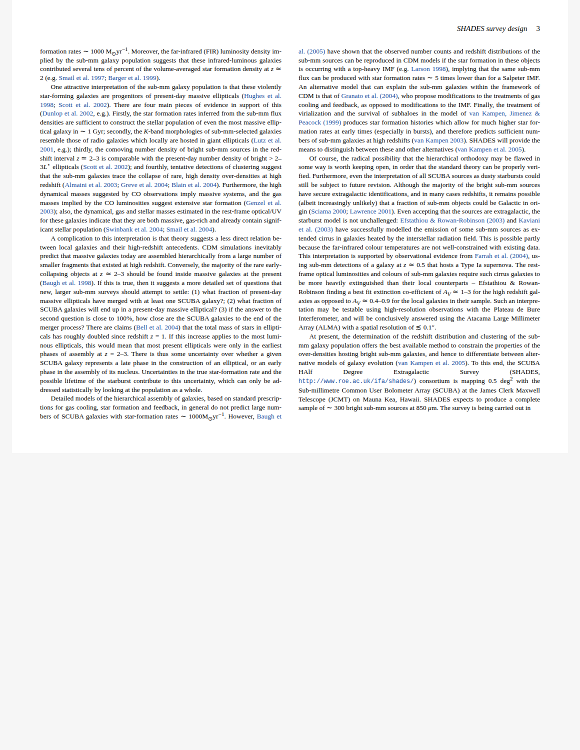SHADES survey design 3
formation rates ∼ 1000 M⊙yr−1. Moreover, the far-infrared (FIR) luminosity density implied by the sub-mm galaxy population suggests that these infrared-luminous galaxies contributed several tens of percent of the volume-averaged star formation density at z ≃ 2 (e.g. Smail et al. 1997; Barger et al. 1999).
One attractive interpretation of the sub-mm galaxy population is that these violently star-forming galaxies are progenitors of present-day massive ellipticals (Hughes et al. 1998; Scott et al. 2002). There are four main pieces of evidence in support of this (Dunlop et al. 2002, e.g.). Firstly, the star formation rates inferred from the sub-mm flux densities are sufficient to construct the stellar population of even the most massive elliptical galaxy in ∼ 1 Gyr; secondly, the K-band morphologies of sub-mm-selected galaxies resemble those of radio galaxies which locally are hosted in giant ellipticals (Lutz et al. 2001, e.g.); thirdly, the comoving number density of bright sub-mm sources in the redshift interval z ≃ 2–3 is comparable with the present-day number density of bright > 2–3L⋆ ellipticals (Scott et al. 2002); and fourthly, tentative detections of clustering suggest that the sub-mm galaxies trace the collapse of rare, high density over-densities at high redshift (Almaini et al. 2003; Greve et al. 2004; Blain et al. 2004). Furthermore, the high dynamical masses suggested by CO observations imply massive systems, and the gas masses implied by the CO luminosities suggest extensive star formation (Genzel et al. 2003); also, the dynamical, gas and stellar masses estimated in the rest-frame optical/UV for these galaxies indicate that they are both massive, gas-rich and already contain significant stellar population (Swinbank et al. 2004; Smail et al. 2004).
A complication to this interpretation is that theory suggests a less direct relation between local galaxies and their high-redshift antecedents. CDM simulations inevitably predict that massive galaxies today are assembled hierarchically from a large number of smaller fragments that existed at high redshift. Conversely, the majority of the rare early-collapsing objects at z ≃ 2–3 should be found inside massive galaxies at the present (Baugh et al. 1998). If this is true, then it suggests a more detailed set of questions that new, larger sub-mm surveys should attempt to settle: (1) what fraction of present-day massive ellipticals have merged with at least one SCUBA galaxy?; (2) what fraction of SCUBA galaxies will end up in a present-day massive elliptical? (3) if the answer to the second question is close to 100%, how close are the SCUBA galaxies to the end of the merger process? There are claims (Bell et al. 2004) that the total mass of stars in ellipticals has roughly doubled since redshift z = 1. If this increase applies to the most luminous ellipticals, this would mean that most present ellipticals were only in the earliest phases of assembly at z = 2–3. There is thus some uncertainty over whether a given SCUBA galaxy represents a late phase in the construction of an elliptical, or an early phase in the assembly of its nucleus. Uncertainties in the true star-formation rate and the possible lifetime of the starburst contribute to this uncertainty, which can only be addressed statistically by looking at the population as a whole.
Detailed models of the hierarchical assembly of galaxies, based on standard prescriptions for gas cooling, star formation and feedback, in general do not predict large numbers of SCUBA galaxies with star-formation rates ∼ 1000M⊙yr−1. However, Baugh et al. (2005) have shown that the observed number counts and redshift distributions of the sub-mm sources can be reproduced in CDM models if the star formation in these objects is occurring with a top-heavy IMF (e.g. Larson 1998), implying that the same sub-mm flux can be produced with star formation rates ∼ 5 times lower than for a Salpeter IMF. An alternative model that can explain the sub-mm galaxies within the framework of CDM is that of Granato et al. (2004), who propose modifications to the treatments of gas cooling and feedback, as opposed to modifications to the IMF. Finally, the treatment of virialization and the survival of subhaloes in the model of van Kampen, Jimenez & Peacock (1999) produces star formation histories which allow for much higher star formation rates at early times (especially in bursts), and therefore predicts sufficient numbers of sub-mm galaxies at high redshifts (van Kampen 2003). SHADES will provide the means to distinguish between these and other alternatives (van Kampen et al. 2005).
Of course, the radical possibility that the hierarchical orthodoxy may be flawed in some way is worth keeping open, in order that the standard theory can be properly verified. Furthermore, even the interpretation of all SCUBA sources as dusty starbursts could still be subject to future revision. Although the majority of the bright sub-mm sources have secure extragalactic identifications, and in many cases redshifts, it remains possible (albeit increasingly unlikely) that a fraction of sub-mm objects could be Galactic in origin (Sciama 2000; Lawrence 2001). Even accepting that the sources are extragalactic, the starburst model is not unchallenged: Efstathiou & Rowan-Robinson (2003) and Kaviani et al. (2003) have successfully modelled the emission of some sub-mm sources as extended cirrus in galaxies heated by the interstellar radiation field. This is possible partly because the far-infrared colour temperatures are not well-constrained with existing data. This interpretation is supported by observational evidence from Farrah et al. (2004), using sub-mm detections of a galaxy at z ≃ 0.5 that hosts a Type Ia supernova. The rest-frame optical luminosities and colours of sub-mm galaxies require such cirrus galaxies to be more heavily extinguished than their local counterparts – Efstathiou & Rowan-Robinson finding a best fit extinction co-efficient of AV ≃ 1–3 for the high redshift galaxies as opposed to AV ≃ 0.4–0.9 for the local galaxies in their sample. Such an interpretation may be testable using high-resolution observations with the Plateau de Bure Interferometer, and will be conclusively answered using the Atacama Large Millimeter Array (ALMA) with a spatial resolution of ≲ 0.1″.
At present, the determination of the redshift distribution and clustering of the sub-mm galaxy population offers the best available method to constrain the properties of the over-densities hosting bright sub-mm galaxies, and hence to differentiate between alternative models of galaxy evolution (van Kampen et al. 2005). To this end, the SCUBA HAlf Degree Extragalactic Survey (SHADES, http://www.roe.ac.uk/ifa/shades/) consortium is mapping 0.5 deg2 with the Sub-millimetre Common User Bolometer Array (SCUBA) at the James Clerk Maxwell Telescope (JCMT) on Mauna Kea, Hawaii. SHADES expects to produce a complete sample of ∼ 300 bright sub-mm sources at 850 μm. The survey is being carried out in